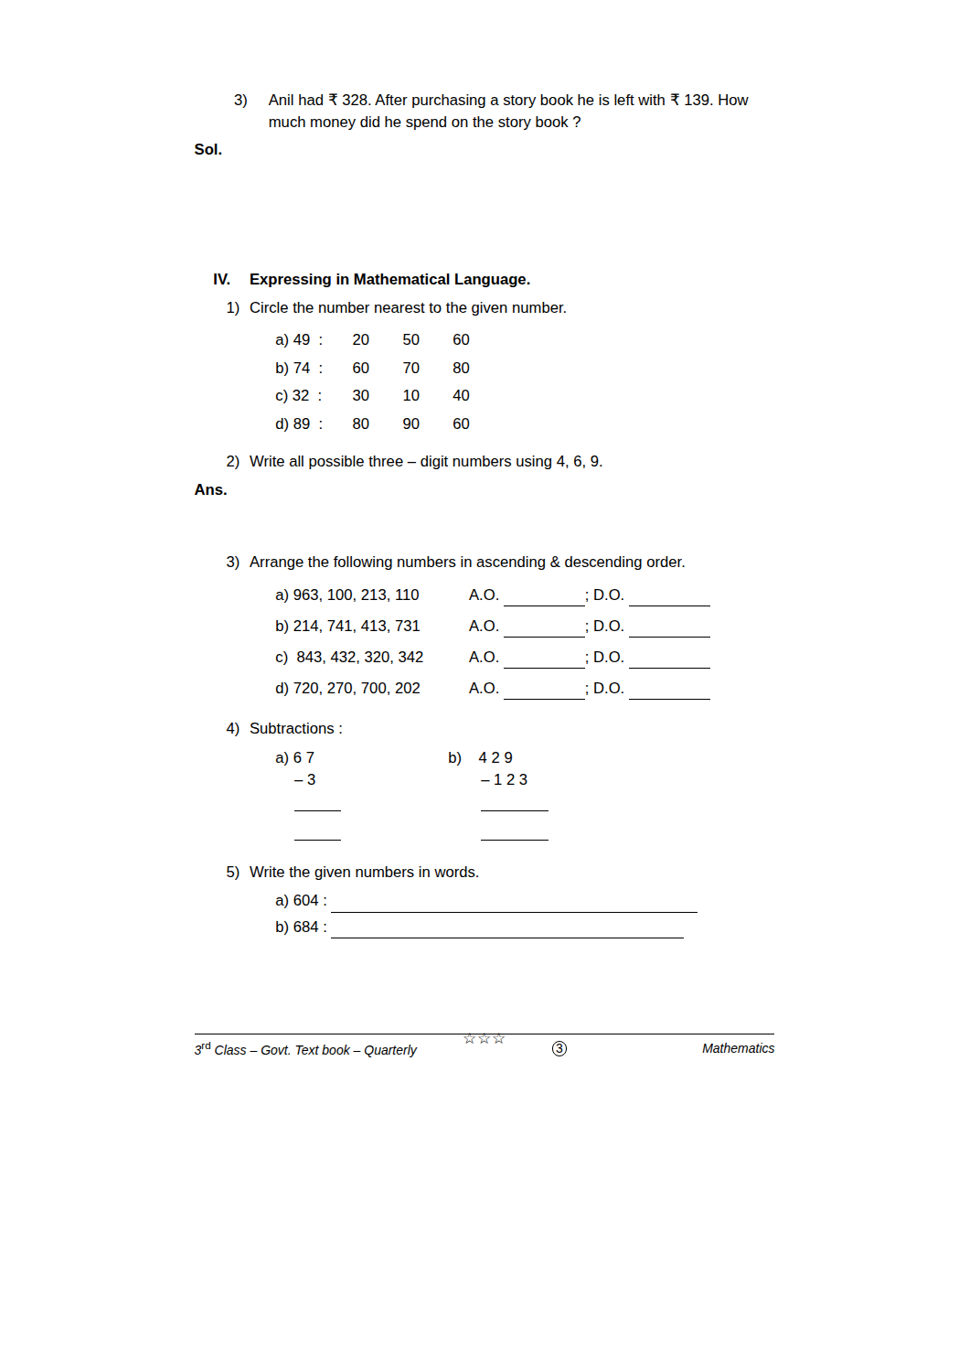3)
Anil had ₹ 328. After purchasing a story book he is left with ₹ 139. How much money did he spend on the story book ?
Sol.
IV. Expressing in Mathematical Language.
1)
Circle the number nearest to the given number.
| a) 49 : | 20 | 50 | 60 |
| b) 74 : | 60 | 70 | 80 |
| c) 32 : | 30 | 10 | 40 |
| d) 89 : | 80 | 90 | 60 |
2)
Write all possible three – digit numbers using 4, 6, 9.
Ans.
3)
Arrange the following numbers in ascending & descending order.
| a) 963, 100, 213, 110 | A.O. ; D.O. |
| b) 214, 741, 413, 731 | A.O. ; D.O. |
| c) 843, 432, 320, 342 | A.O. ; D.O. |
| d) 720, 270, 700, 202 | A.O. ; D.O. |
4)
Subtractions :
a) 6 7
– 3
b) 4 2 9
– 1 2 3
5)
Write the given numbers in words.
a) 604 :
b) 684 :
☆☆☆
3rd Class – Govt. Text book – Quarterly
3
Mathematics